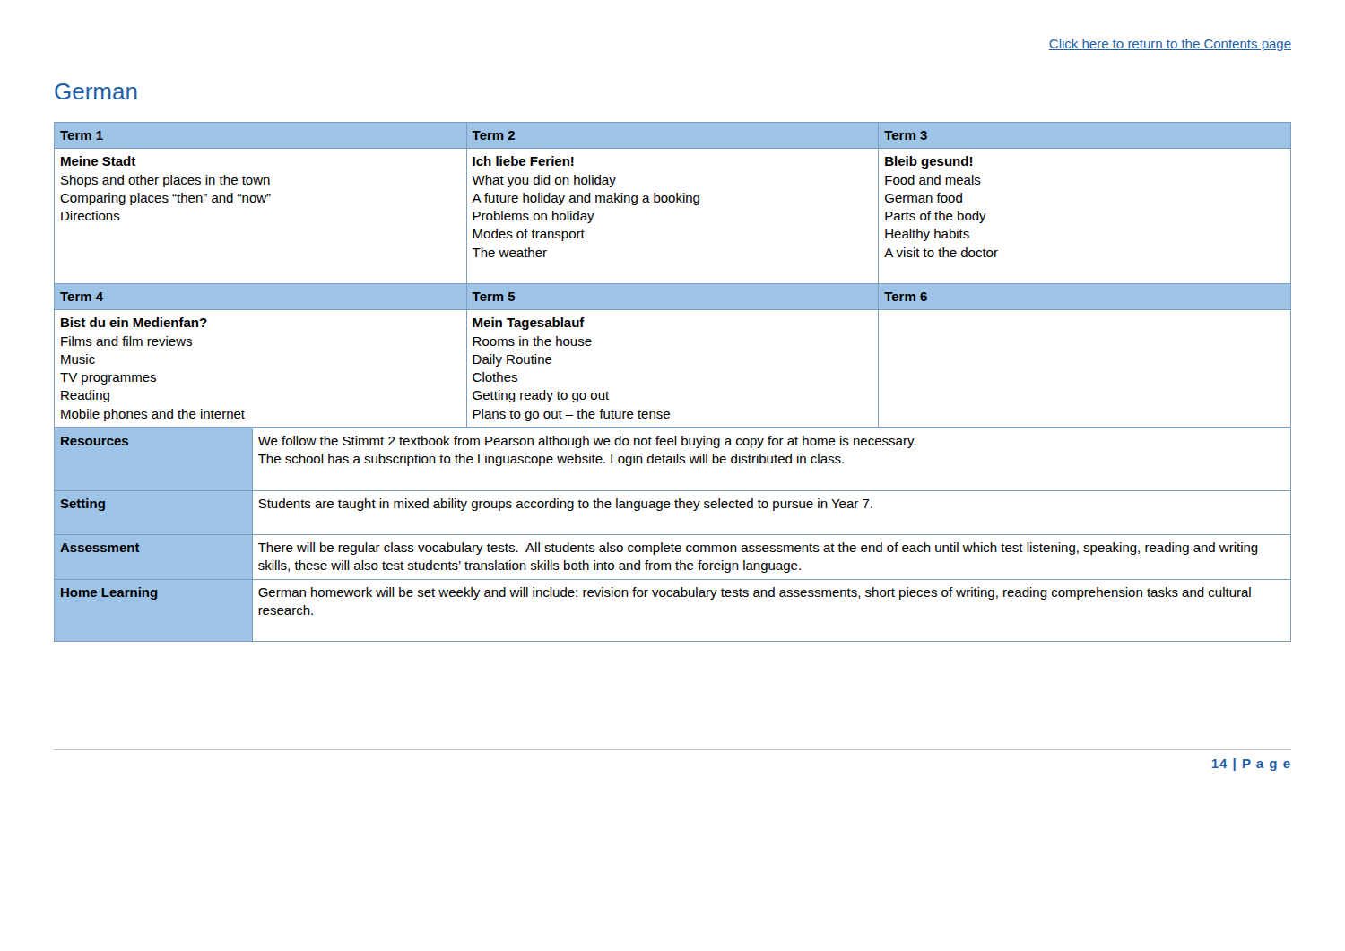Click here to return to the Contents page
German
| Term 1 | Term 2 | Term 3 |
| Meine Stadt Shops and other places in the town Comparing places “then” and “now” Directions | Ich liebe Ferien! What you did on holiday A future holiday and making a booking Problems on holiday Modes of transport The weather | Bleib gesund! Food and meals German food Parts of the body Healthy habits A visit to the doctor |
| Term 4 | Term 5 | Term 6 |
| Bist du ein Medienfan? Films and film reviews Music TV programmes Reading Mobile phones and the internet | Mein Tagesablauf Rooms in the house Daily Routine Clothes Getting ready to go out Plans to go out – the future tense | |
| Resources | We follow the Stimmt 2 textbook from Pearson although we do not feel buying a copy for at home is necessary. The school has a subscription to the Linguascope website. Login details will be distributed in class. |
| Setting | Students are taught in mixed ability groups according to the language they selected to pursue in Year 7. |
| Assessment | There will be regular class vocabulary tests. All students also complete common assessments at the end of each until which test listening, speaking, reading and writing skills, these will also test students’ translation skills both into and from the foreign language. |
| Home Learning | German homework will be set weekly and will include: revision for vocabulary tests and assessments, short pieces of writing, reading comprehension tasks and cultural research. |
14 | P a g e